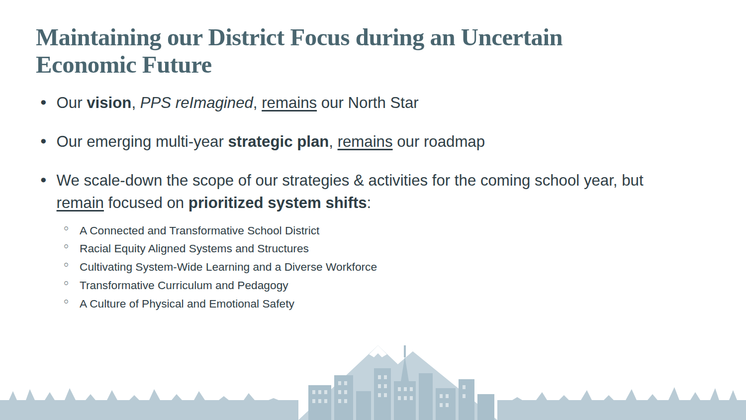Maintaining our District Focus during an Uncertain Economic Future
Our vision, PPS reImagined, remains our North Star
Our emerging multi-year strategic plan, remains our roadmap
We scale-down the scope of our strategies & activities for the coming school year, but remain focused on prioritized system shifts:
A Connected and Transformative School District
Racial Equity Aligned Systems and Structures
Cultivating System-Wide Learning and a Diverse Workforce
Transformative Curriculum and Pedagogy
A Culture of Physical and Emotional Safety